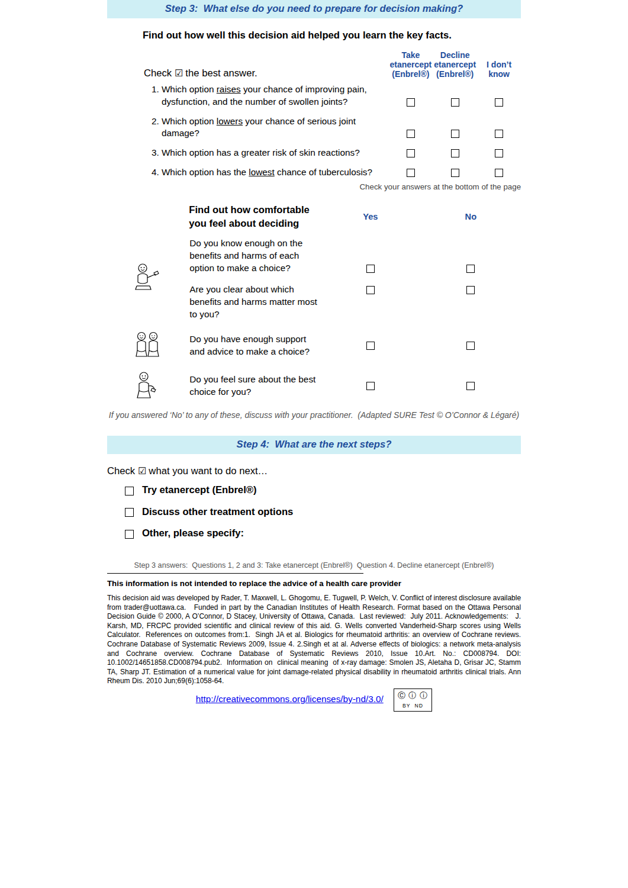Step 3: What else do you need to prepare for decision making?
Find out how well this decision aid helped you learn the key facts.
| Check ☑ the best answer. | Take etanercept (Enbrel®) | Decline etanercept (Enbrel®) | I don’t know |
| --- | --- | --- | --- |
| 1. | Which option raises your chance of improving pain, dysfunction, and the number of swollen joints? | | | |
| 2. | Which option lowers your chance of serious joint damage? | | | |
| 3. | Which option has a greater risk of skin reactions? | | | |
| 4. | Which option has the lowest chance of tuberculosis? | | | |
Check your answers at the bottom of the page
| | Find out how comfortable you feel about deciding | Yes | No |
| --- | --- | --- | --- |
| | Do you know enough on the benefits and harms of each option to make a choice? | | |
| Are you clear about which benefits and harms matter most to you? | | |
| | Do you have enough support and advice to make a choice? | | |
| | Do you feel sure about the best choice for you? | | |
If you answered ‘No’ to any of these, discuss with your practitioner. (Adapted SURE Test © O’Connor & Légaré)
Step 4: What are the next steps?
Check ☑ what you want to do next…
Try etanercept (Enbrel®)
Discuss other treatment options
Other, please specify:
Step 3 answers: Questions 1, 2 and 3: Take etanercept (Enbrel®) Question 4. Decline etanercept (Enbrel®)
This information is not intended to replace the advice of a health care provider
This decision aid was developed by Rader, T. Maxwell, L. Ghogomu, E. Tugwell, P. Welch, V. Conflict of interest disclosure available from trader@uottawa.ca. Funded in part by the Canadian Institutes of Health Research. Format based on the Ottawa Personal Decision Guide © 2000, A O’Connor, D Stacey, University of Ottawa, Canada. Last reviewed: July 2011. Acknowledgements: J. Karsh, MD, FRCPC provided scientific and clinical review of this aid. G. Wells converted Vanderheid-Sharp scores using Wells Calculator. References on outcomes from:1. Singh JA et al. Biologics for rheumatoid arthritis: an overview of Cochrane reviews. Cochrane Database of Systematic Reviews 2009, Issue 4. 2.Singh et at al. Adverse effects of biologics: a network meta-analysis and Cochrane overview. Cochrane Database of Systematic Reviews 2010, Issue 10.Art. No.: CD008794. DOI: 10.1002/14651858.CD008794.pub2. Information on clinical meaning of x-ray damage: Smolen JS, Aletaha D, Grisar JC, Stamm TA, Sharp JT. Estimation of a numerical value for joint damage-related physical disability in rheumatoid arthritis clinical trials. Ann Rheum Dis. 2010 Jun;69(6):1058-64.
http://creativecommons.org/licenses/by-nd/3.0/ Ⓒ ⓘ ⓘ
BY ND